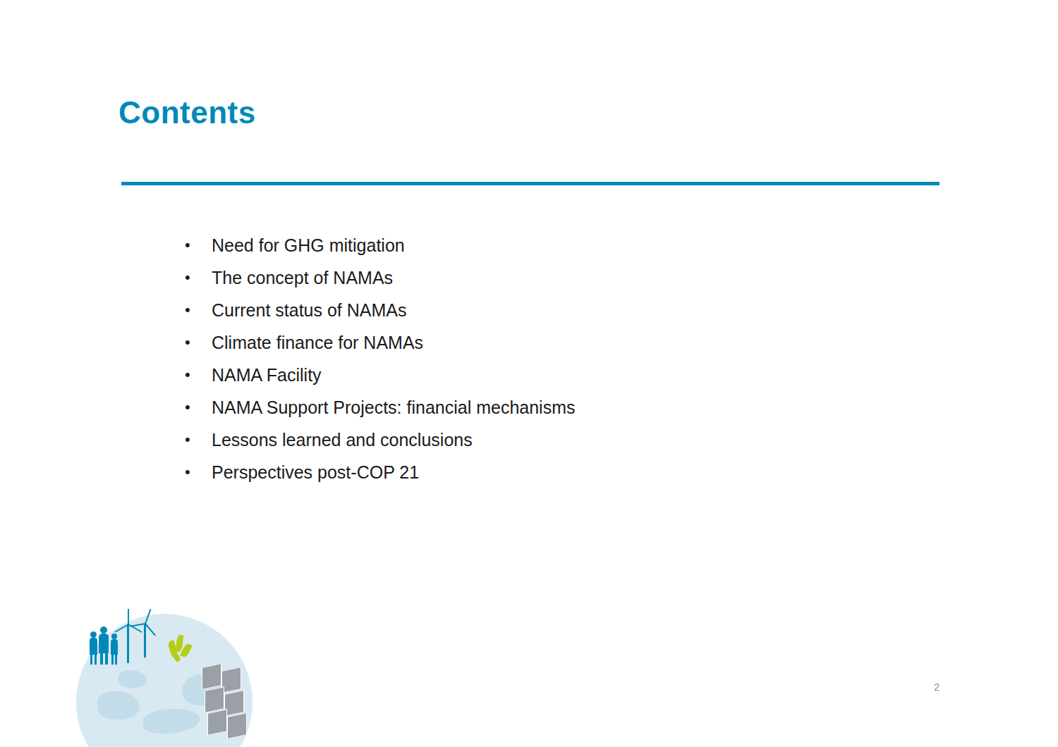Contents
Need for GHG mitigation
The concept of NAMAs
Current status of NAMAs
Climate finance for NAMAs
NAMA Facility
NAMA Support Projects: financial mechanisms
Lessons learned and conclusions
Perspectives post-COP 21
2